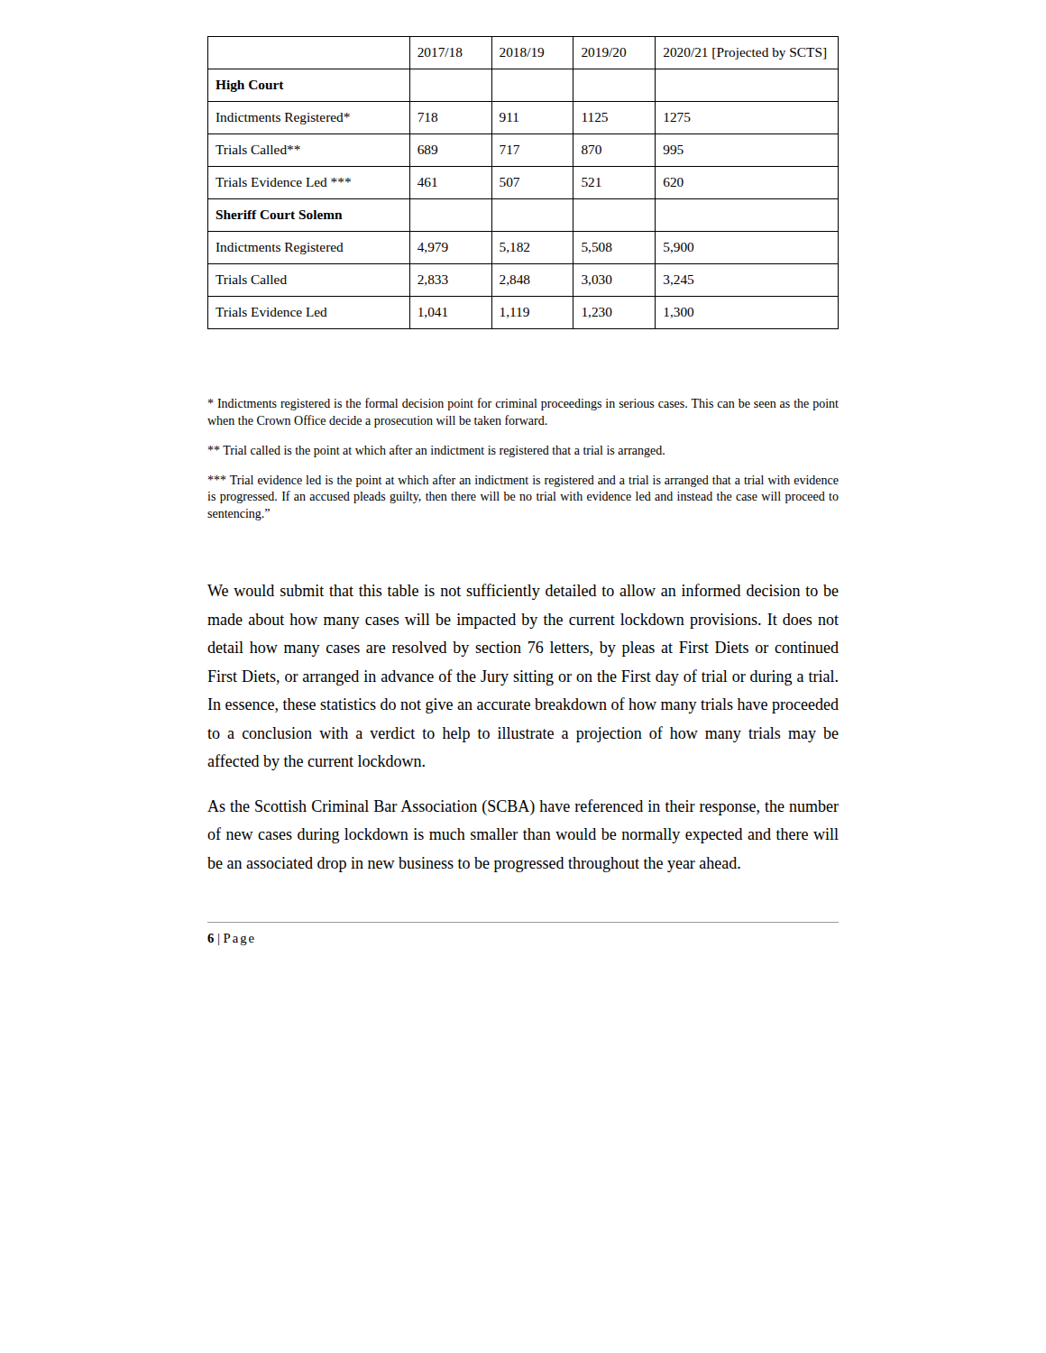| | 2017/18 | 2018/19 | 2019/20 | 2020/21 [Projected by SCTS] |
| --- | --- | --- | --- | --- |
| High Court | | | | |
| Indictments Registered* | 718 | 911 | 1125 | 1275 |
| Trials Called** | 689 | 717 | 870 | 995 |
| Trials Evidence Led *** | 461 | 507 | 521 | 620 |
| Sheriff Court Solemn | | | | |
| Indictments Registered | 4,979 | 5,182 | 5,508 | 5,900 |
| Trials Called | 2,833 | 2,848 | 3,030 | 3,245 |
| Trials Evidence Led | 1,041 | 1,119 | 1,230 | 1,300 |
* Indictments registered is the formal decision point for criminal proceedings in serious cases. This can be seen as the point when the Crown Office decide a prosecution will be taken forward.
** Trial called is the point at which after an indictment is registered that a trial is arranged.
*** Trial evidence led is the point at which after an indictment is registered and a trial is arranged that a trial with evidence is progressed. If an accused pleads guilty, then there will be no trial with evidence led and instead the case will proceed to sentencing.”
We would submit that this table is not sufficiently detailed to allow an informed decision to be made about how many cases will be impacted by the current lockdown provisions. It does not detail how many cases are resolved by section 76 letters, by pleas at First Diets or continued First Diets, or arranged in advance of the Jury sitting or on the First day of trial or during a trial. In essence, these statistics do not give an accurate breakdown of how many trials have proceeded to a conclusion with a verdict to help to illustrate a projection of how many trials may be affected by the current lockdown.
As the Scottish Criminal Bar Association (SCBA) have referenced in their response, the number of new cases during lockdown is much smaller than would be normally expected and there will be an associated drop in new business to be progressed throughout the year ahead.
6 | Page